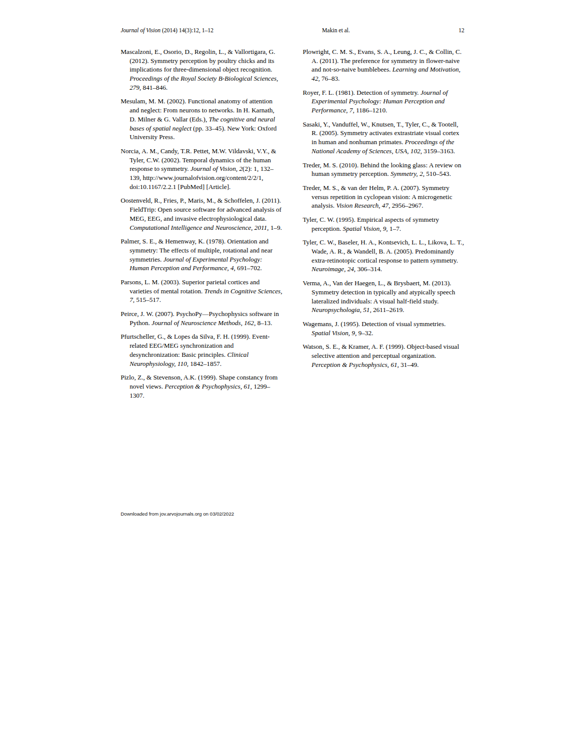Journal of Vision (2014) 14(3):12, 1–12
Makin et al.
12
Mascalzoni, E., Osorio, D., Regolin, L., & Vallortigara, G. (2012). Symmetry perception by poultry chicks and its implications for three-dimensional object recognition. Proceedings of the Royal Society B-Biological Sciences, 279, 841–846.
Mesulam, M. M. (2002). Functional anatomy of attention and neglect: From neurons to networks. In H. Karnath, D. Milner & G. Vallar (Eds.), The cognitive and neural bases of spatial neglect (pp. 33–45). New York: Oxford University Press.
Norcia, A. M., Candy, T.R. Pettet, M.W. Vildavski, V.Y., & Tyler, C.W. (2002). Temporal dynamics of the human response to symmetry. Journal of Vision, 2(2): 1, 132–139, http://www.journalofvision.org/content/2/2/1, doi:10.1167/2.2.1 [PubMed] [Article].
Oostenveld, R., Fries, P., Maris, M., & Schoffelen, J. (2011). FieldTrip: Open source software for advanced analysis of MEG, EEG, and invasive electrophysiological data. Computational Intelligence and Neuroscience, 2011, 1–9.
Palmer, S. E., & Hemenway, K. (1978). Orientation and symmetry: The effects of multiple, rotational and near symmetries. Journal of Experimental Psychology: Human Perception and Performance, 4, 691–702.
Parsons, L. M. (2003). Superior parietal cortices and varieties of mental rotation. Trends in Cognitive Sciences, 7, 515–517.
Peirce, J. W. (2007). PsychoPy—Psychophysics software in Python. Journal of Neuroscience Methods, 162, 8–13.
Pfurtscheller, G., & Lopes da Silva, F. H. (1999). Event-related EEG/MEG synchronization and desynchronization: Basic principles. Clinical Neurophysiology, 110, 1842–1857.
Pizlo, Z., & Stevenson, A.K. (1999). Shape constancy from novel views. Perception & Psychophysics, 61, 1299–1307.
Plowright, C. M. S., Evans, S. A., Leung, J. C., & Collin, C. A. (2011). The preference for symmetry in flower-naive and not-so-naive bumblebees. Learning and Motivation, 42, 76–83.
Royer, F. L. (1981). Detection of symmetry. Journal of Experimental Psychology: Human Perception and Performance, 7, 1186–1210.
Sasaki, Y., Vanduffel, W., Knutsen, T., Tyler, C., & Tootell, R. (2005). Symmetry activates extrastriate visual cortex in human and nonhuman primates. Proceedings of the National Academy of Sciences, USA, 102, 3159–3163.
Treder, M. S. (2010). Behind the looking glass: A review on human symmetry perception. Symmetry, 2, 510–543.
Treder, M. S., & van der Helm, P. A. (2007). Symmetry versus repetition in cyclopean vision: A microgenetic analysis. Vision Research, 47, 2956–2967.
Tyler, C. W. (1995). Empirical aspects of symmetry perception. Spatial Vision, 9, 1–7.
Tyler, C. W., Baseler, H. A., Kontsevich, L. L., Likova, L. T., Wade, A. R., & Wandell, B. A. (2005). Predominantly extra-retinotopic cortical response to pattern symmetry. Neuroimage, 24, 306–314.
Verma, A., Van der Haegen, L., & Brysbaert, M. (2013). Symmetry detection in typically and atypically speech lateralized individuals: A visual half-field study. Neuropsychologia, 51, 2611–2619.
Wagemans, J. (1995). Detection of visual symmetries. Spatial Vision, 9, 9–32.
Watson, S. E., & Kramer, A. F. (1999). Object-based visual selective attention and perceptual organization. Perception & Psychophysics, 61, 31–49.
Downloaded from jov.arvojournals.org on 03/02/2022